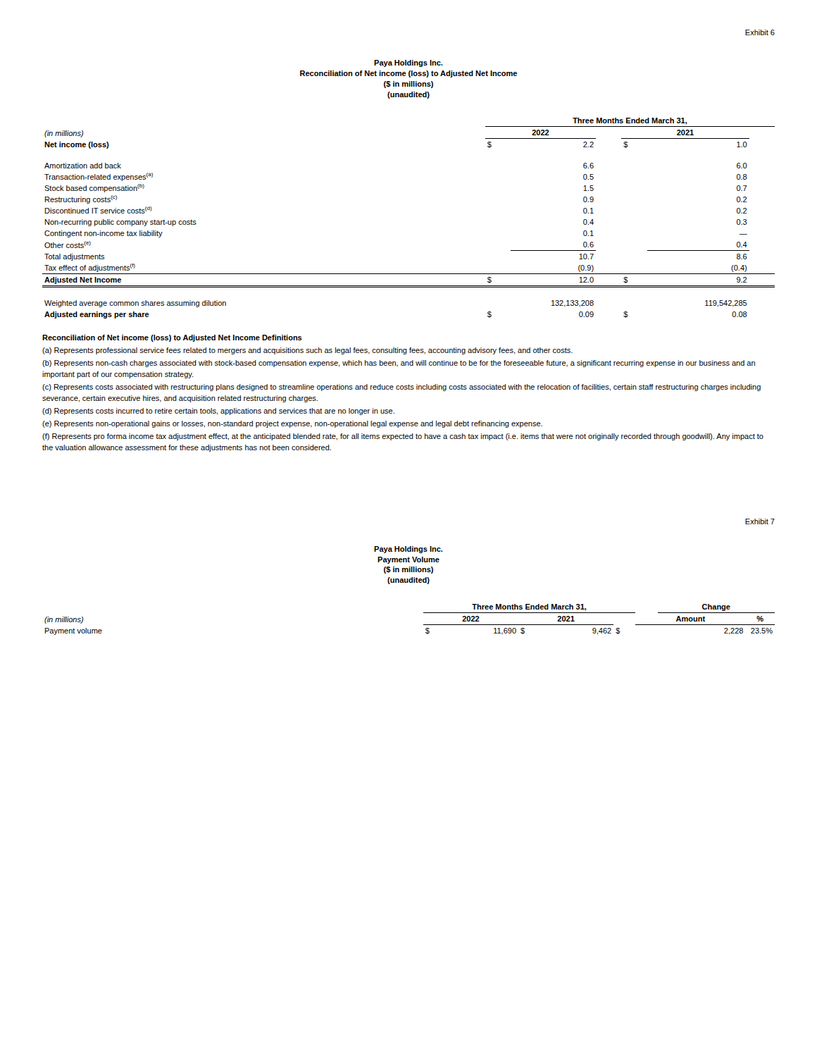Exhibit 6
Paya Holdings Inc.
Reconciliation of Net income (loss) to Adjusted Net Income
($ in millions)
(unaudited)
| | Three Months Ended March 31, |
| (in millions) | 2022 | | 2021 | |
| Net income (loss) | $ | 2.2 | | $ | 1.0 | |
| Amortization add back | | 6.6 | | | 6.0 | |
| Transaction-related expenses (a) | | 0.5 | | | 0.8 | |
| Stock based compensation (b) | | 1.5 | | | 0.7 | |
| Restructuring costs (c) | | 0.9 | | | 0.2 | |
| Discontinued IT service costs (d) | | 0.1 | | | 0.2 | |
| Non-recurring public company start-up costs | | 0.4 | | | 0.3 | |
| Contingent non-income tax liability | | 0.1 | | | — | |
| Other costs (e) | | 0.6 | | | 0.4 | |
| Total adjustments | | 10.7 | | | 8.6 | |
| Tax effect of adjustments (f) | | (0.9) | | | (0.4) | |
| Adjusted Net Income | $ | 12.0 | | $ | 9.2 | |
| Weighted average common shares assuming dilution | | 132,133,208 | | | 119,542,285 | |
| Adjusted earnings per share | $ | 0.09 | | $ | 0.08 | |
Reconciliation of Net income (loss) to Adjusted Net Income Definitions
(a) Represents professional service fees related to mergers and acquisitions such as legal fees, consulting fees, accounting advisory fees, and other costs.
(b) Represents non-cash charges associated with stock-based compensation expense, which has been, and will continue to be for the foreseeable future, a significant recurring expense in our business and an important part of our compensation strategy.
(c) Represents costs associated with restructuring plans designed to streamline operations and reduce costs including costs associated with the relocation of facilities, certain staff restructuring charges including severance, certain executive hires, and acquisition related restructuring charges.
(d) Represents costs incurred to retire certain tools, applications and services that are no longer in use.
(e) Represents non-operational gains or losses, non-standard project expense, non-operational legal expense and legal debt refinancing expense.
(f) Represents pro forma income tax adjustment effect, at the anticipated blended rate, for all items expected to have a cash tax impact (i.e. items that were not originally recorded through goodwill). Any impact to the valuation allowance assessment for these adjustments has not been considered.
Exhibit 7
Paya Holdings Inc.
Payment Volume
($ in millions)
(unaudited)
| | Three Months Ended March 31, | | Change |
| (in millions) | 2022 | 2021 | | Amount | % |
| Payment volume | $ | 11,690 | $ | 9,462 | $ | | 2,228 | 23.5% |